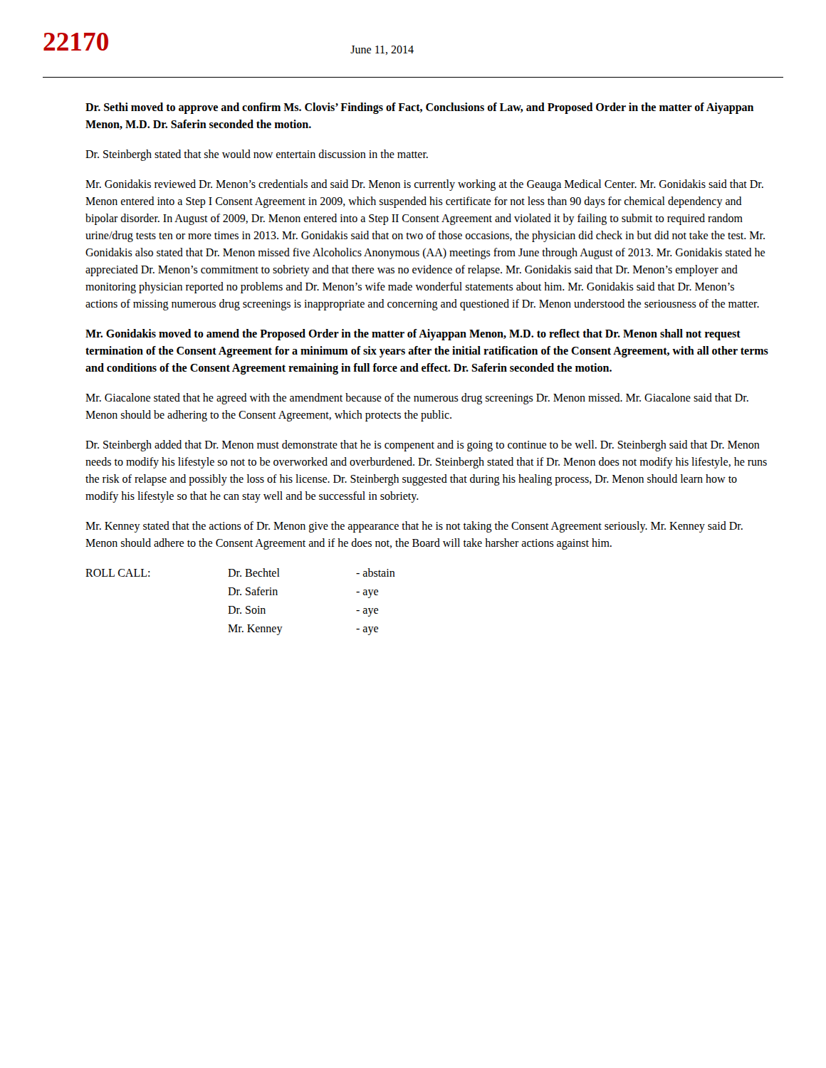22170
June 11, 2014
Dr. Sethi moved to approve and confirm Ms. Clovis’ Findings of Fact, Conclusions of Law, and Proposed Order in the matter of Aiyappan Menon, M.D. Dr. Saferin seconded the motion.
Dr. Steinbergh stated that she would now entertain discussion in the matter.
Mr. Gonidakis reviewed Dr. Menon’s credentials and said Dr. Menon is currently working at the Geauga Medical Center. Mr. Gonidakis said that Dr. Menon entered into a Step I Consent Agreement in 2009, which suspended his certificate for not less than 90 days for chemical dependency and bipolar disorder. In August of 2009, Dr. Menon entered into a Step II Consent Agreement and violated it by failing to submit to required random urine/drug tests ten or more times in 2013. Mr. Gonidakis said that on two of those occasions, the physician did check in but did not take the test. Mr. Gonidakis also stated that Dr. Menon missed five Alcoholics Anonymous (AA) meetings from June through August of 2013. Mr. Gonidakis stated he appreciated Dr. Menon’s commitment to sobriety and that there was no evidence of relapse. Mr. Gonidakis said that Dr. Menon’s employer and monitoring physician reported no problems and Dr. Menon’s wife made wonderful statements about him. Mr. Gonidakis said that Dr. Menon’s actions of missing numerous drug screenings is inappropriate and concerning and questioned if Dr. Menon understood the seriousness of the matter.
Mr. Gonidakis moved to amend the Proposed Order in the matter of Aiyappan Menon, M.D. to reflect that Dr. Menon shall not request termination of the Consent Agreement for a minimum of six years after the initial ratification of the Consent Agreement, with all other terms and conditions of the Consent Agreement remaining in full force and effect. Dr. Saferin seconded the motion.
Mr. Giacalone stated that he agreed with the amendment because of the numerous drug screenings Dr. Menon missed. Mr. Giacalone said that Dr. Menon should be adhering to the Consent Agreement, which protects the public.
Dr. Steinbergh added that Dr. Menon must demonstrate that he is compenent and is going to continue to be well. Dr. Steinbergh said that Dr. Menon needs to modify his lifestyle so not to be overworked and overburdened. Dr. Steinbergh stated that if Dr. Menon does not modify his lifestyle, he runs the risk of relapse and possibly the loss of his license. Dr. Steinbergh suggested that during his healing process, Dr. Menon should learn how to modify his lifestyle so that he can stay well and be successful in sobriety.
Mr. Kenney stated that the actions of Dr. Menon give the appearance that he is not taking the Consent Agreement seriously. Mr. Kenney said Dr. Menon should adhere to the Consent Agreement and if he does not, the Board will take harsher actions against him.
| ROLL CALL: | Dr. Bechtel | - abstain |
| | Dr. Saferin | - aye |
| | Dr. Soin | - aye |
| | Mr. Kenney | - aye |